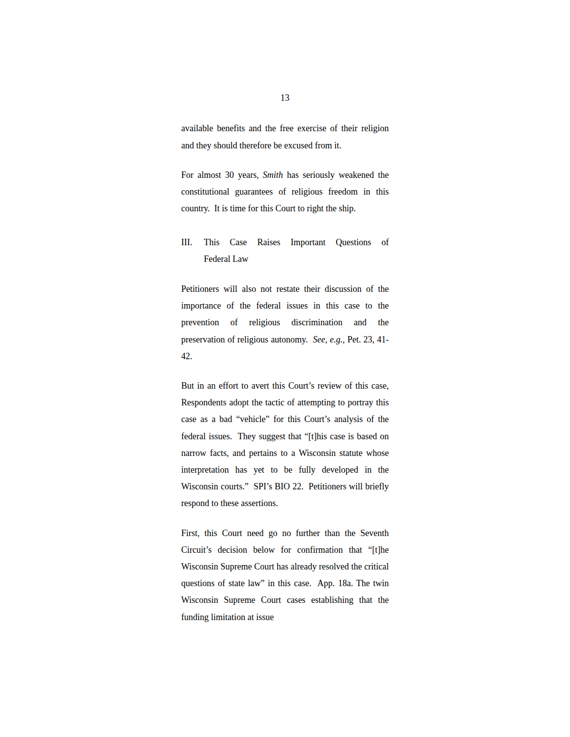13
available benefits and the free exercise of their religion and they should therefore be excused from it.
For almost 30 years, Smith has seriously weakened the constitutional guarantees of religious freedom in this country. It is time for this Court to right the ship.
III. This Case Raises Important Questions of Federal Law
Petitioners will also not restate their discussion of the importance of the federal issues in this case to the prevention of religious discrimination and the preservation of religious autonomy. See, e.g., Pet. 23, 41-42.
But in an effort to avert this Court’s review of this case, Respondents adopt the tactic of attempting to portray this case as a bad “vehicle” for this Court’s analysis of the federal issues. They suggest that “[t]his case is based on narrow facts, and pertains to a Wisconsin statute whose interpretation has yet to be fully developed in the Wisconsin courts.” SPI’s BIO 22. Petitioners will briefly respond to these assertions.
First, this Court need go no further than the Seventh Circuit’s decision below for confirmation that “[t]he Wisconsin Supreme Court has already resolved the critical questions of state law” in this case. App. 18a. The twin Wisconsin Supreme Court cases establishing that the funding limitation at issue